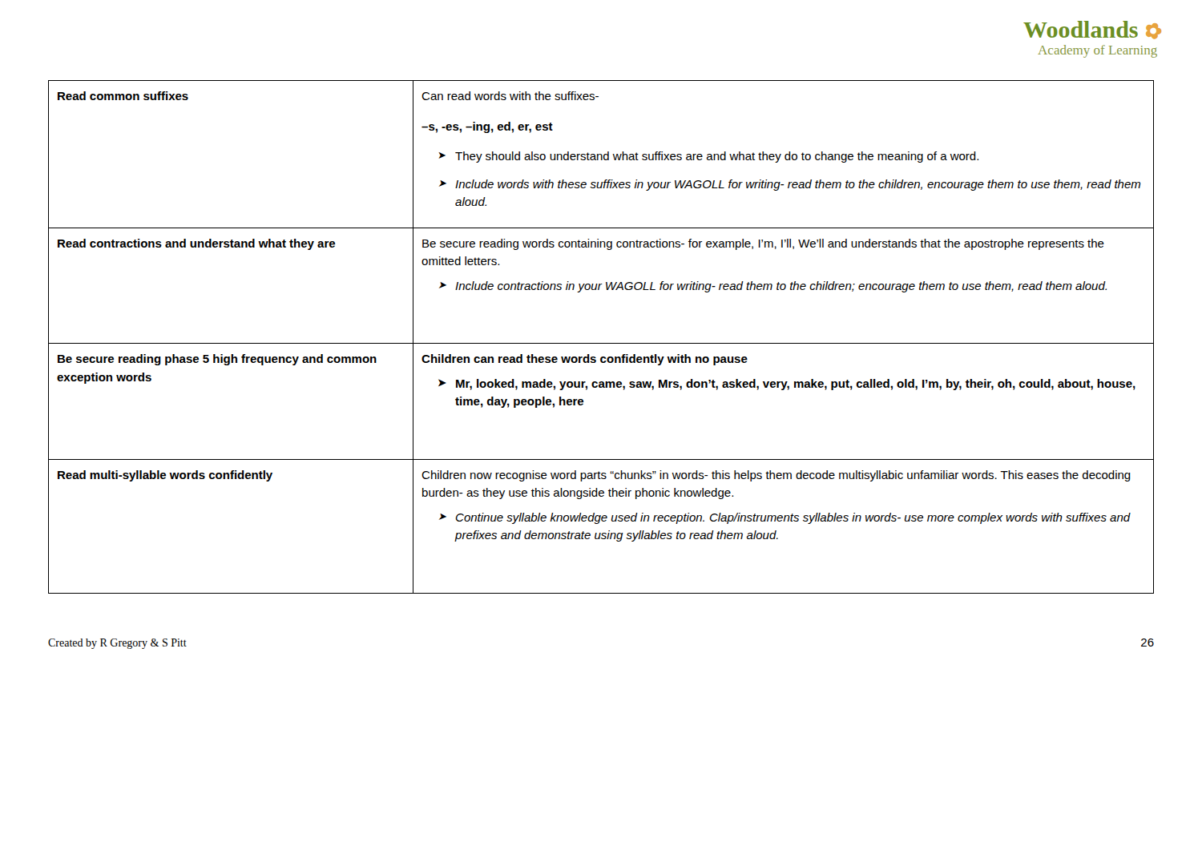Woodlands ✿
Academy of Learning
| Read common suffixes | Can read words with the suffixes- –s, -es, –ing, ed, er, est They should also understand what suffixes are and what they do to change the meaning of a word. Include words with these suffixes in your WAGOLL for writing- read them to the children, encourage them to use them, read them aloud. |
| Read contractions and understand what they are | Be secure reading words containing contractions- for example, I’m, I’ll, We’ll and understands that the apostrophe represents the omitted letters. Include contractions in your WAGOLL for writing- read them to the children; encourage them to use them, read them aloud. |
| Be secure reading phase 5 high frequency and common exception words | Children can read these words confidently with no pause Mr, looked, made, your, came, saw, Mrs, don’t, asked, very, make, put, called, old, I’m, by, their, oh, could, about, house, time, day, people, here |
| Read multi-syllable words confidently | Children now recognise word parts “chunks” in words- this helps them decode multisyllabic unfamiliar words. This eases the decoding burden- as they use this alongside their phonic knowledge. Continue syllable knowledge used in reception. Clap/instruments syllables in words- use more complex words with suffixes and prefixes and demonstrate using syllables to read them aloud. |
Created by R Gregory & S Pitt
26